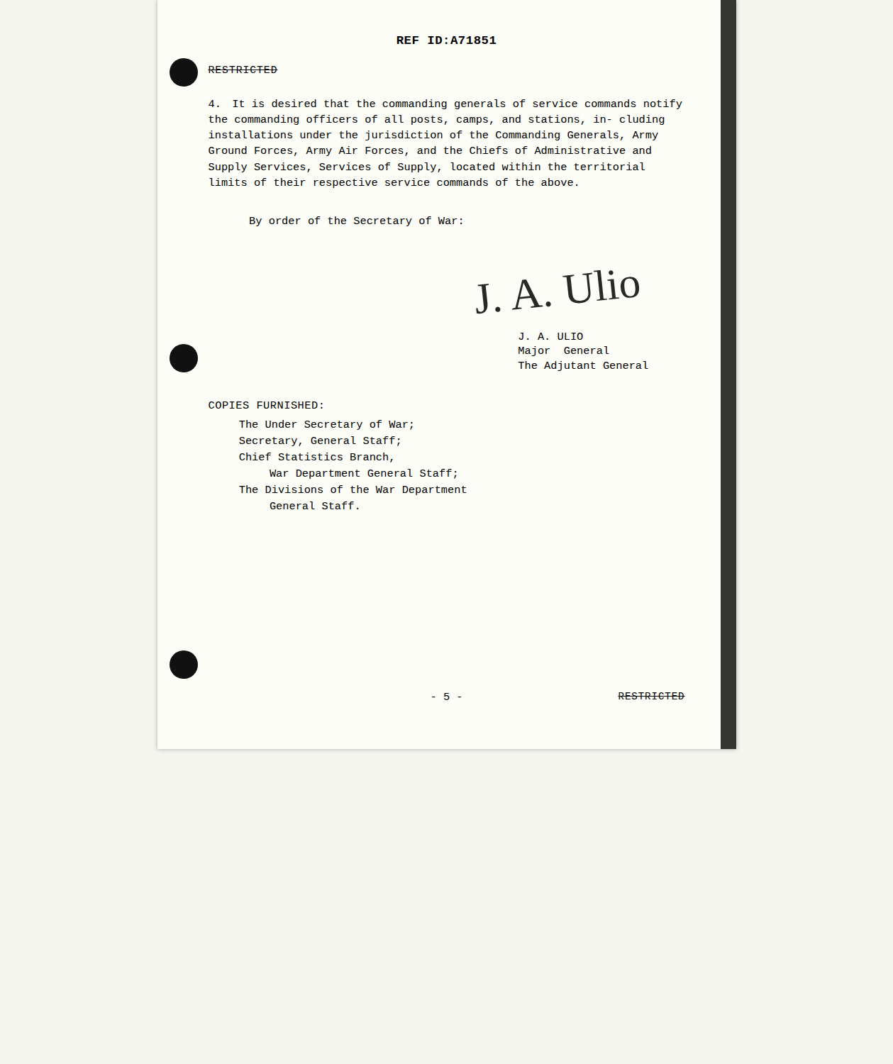REF ID:A71851
RESTRICTED
4. It is desired that the commanding generals of service commands notify the commanding officers of all posts, camps, and stations, in- cluding installations under the jurisdiction of the Commanding Generals, Army Ground Forces, Army Air Forces, and the Chiefs of Administrative and Supply Services, Services of Supply, located within the territorial limits of their respective service commands of the above.
By order of the Secretary of War:
J. A. Ulio
J. A. ULIO
Major General
The Adjutant General
COPIES FURNISHED:
The Under Secretary of War;
Secretary, General Staff;
Chief Statistics Branch,
War Department General Staff;
The Divisions of the War Department
General Staff.
- 5 -
RESTRICTED